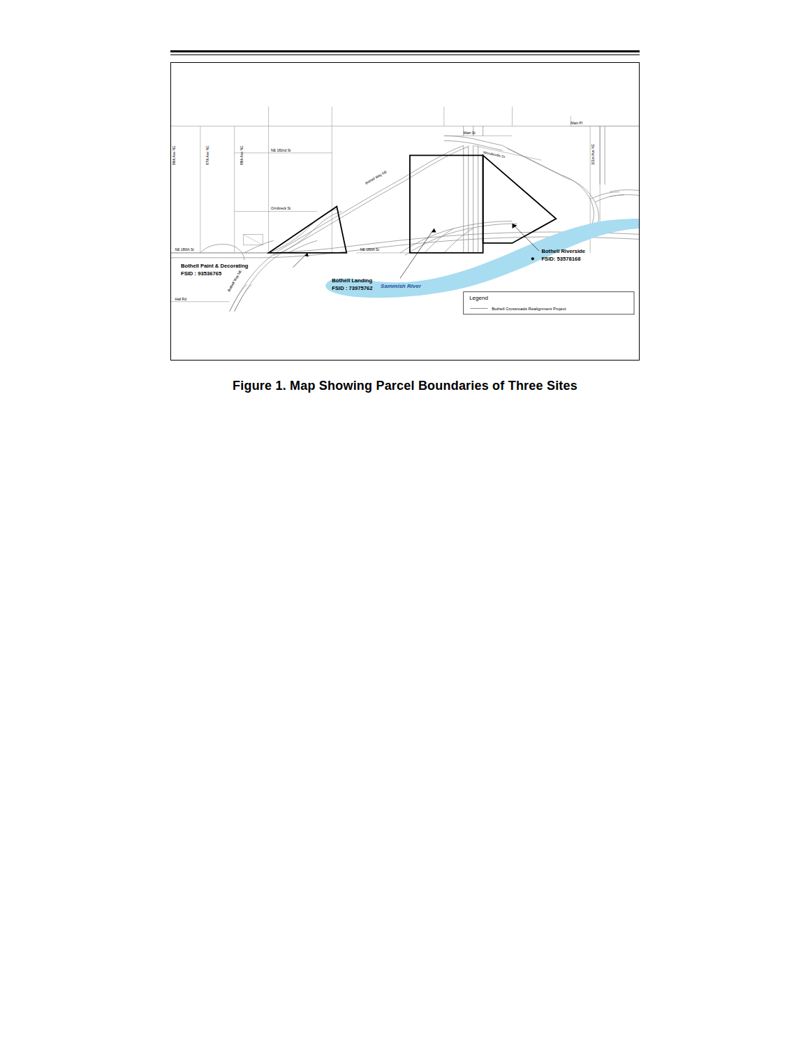96th Ave NE 97th Ave NE 98th Ave NE 101st Ave NE NE 182nd St Ormbreck St NE 180th St NE 180th St Hall Rd Main St Main Pl Bothell Way NE Bothell Way NE Woodinville Dr Bothell Paint & Decorating FSID : 93536765 Bothell Landing FSID : 73975762 Bothell Riverside FSID: 53578168 Sammish River Legend Bothell Crossroads Realignment Project
Figure 1. Map Showing Parcel Boundaries of Three Sites